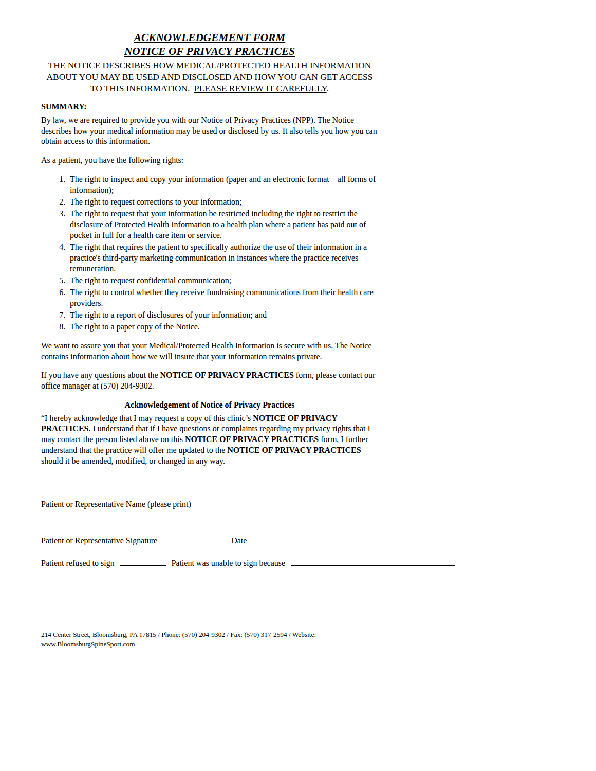ACKNOWLEDGEMENT FORM
NOTICE OF PRIVACY PRACTICES
THE NOTICE DESCRIBES HOW MEDICAL/PROTECTED HEALTH INFORMATION ABOUT YOU MAY BE USED AND DISCLOSED AND HOW YOU CAN GET ACCESS TO THIS INFORMATION. PLEASE REVIEW IT CAREFULLY.
SUMMARY:
By law, we are required to provide you with our Notice of Privacy Practices (NPP). The Notice describes how your medical information may be used or disclosed by us. It also tells you how you can obtain access to this information.
As a patient, you have the following rights:
The right to inspect and copy your information (paper and an electronic format – all forms of information);
The right to request corrections to your information;
The right to request that your information be restricted including the right to restrict the disclosure of Protected Health Information to a health plan where a patient has paid out of pocket in full for a health care item or service.
The right that requires the patient to specifically authorize the use of their information in a practice's third-party marketing communication in instances where the practice receives remuneration.
The right to request confidential communication;
The right to control whether they receive fundraising communications from their health care providers.
The right to a report of disclosures of your information; and
The right to a paper copy of the Notice.
We want to assure you that your Medical/Protected Health Information is secure with us. The Notice contains information about how we will insure that your information remains private.
If you have any questions about the NOTICE OF PRIVACY PRACTICES form, please contact our office manager at (570) 204-9302.
Acknowledgement of Notice of Privacy Practices
“I hereby acknowledge that I may request a copy of this clinic’s NOTICE OF PRIVACY PRACTICES. I understand that if I have questions or complaints regarding my privacy rights that I may contact the person listed above on this NOTICE OF PRIVACY PRACTICES form, I further understand that the practice will offer me updated to the NOTICE OF PRIVACY PRACTICES should it be amended, modified, or changed in any way.
Patient or Representative Name (please print)
Patient or Representative Signature Date
Patient refused to sign Patient was unable to sign because
214 Center Street, Bloomsburg, PA 17815 / Phone: (570) 204-9302 / Fax: (570) 317-2594 / Website: www.BloomsburgSpineSport.com